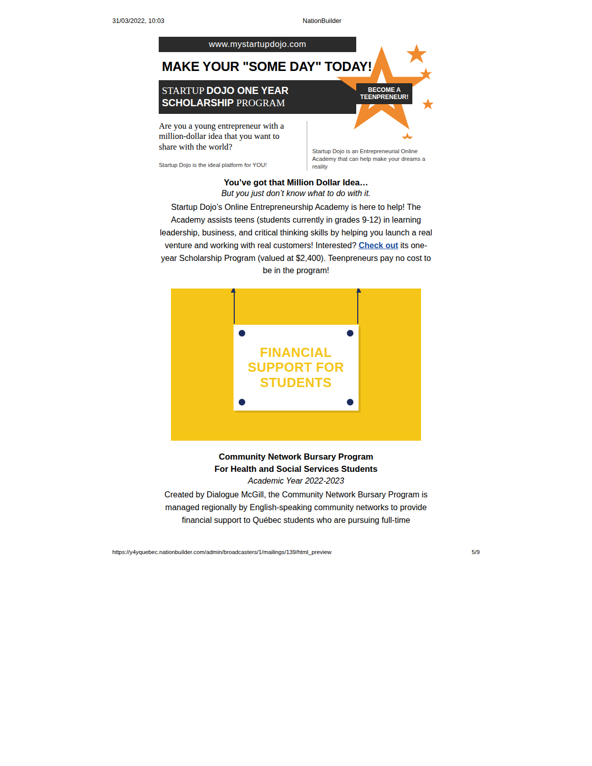31/03/2022, 10:03
NationBuilder
BECOME A
TEENPRENEUR!
www.mystartupdojo.com
MAKE YOUR "SOME DAY" TODAY!
STARTUP DOJO ONE YEAR
SCHOLARSHIP PROGRAM
Are you a young entrepreneur with a million-dollar idea that you want to share with the world?
Startup Dojo is the ideal platform for YOU!
Startup Dojo is an Entrepreneurial Online Academy that can help make your dreams a reality
You’ve got that Million Dollar Idea…
But you just don’t know what to do with it.
Startup Dojo’s Online Entrepreneurship Academy is here to help! The Academy assists teens (students currently in grades 9-12) in learning leadership, business, and critical thinking skills by helping you launch a real venture and working with real customers! Interested? Check out its one-year Scholarship Program (valued at $2,400). Teenpreneurs pay no cost to be in the program!
FINANCIAL
SUPPORT FOR
STUDENTS
Community Network Bursary Program
For Health and Social Services Students
Academic Year 2022-2023
Created by Dialogue McGill, the Community Network Bursary Program is managed regionally by English-speaking community networks to provide financial support to Québec students who are pursuing full-time
https://y4yquebec.nationbuilder.com/admin/broadcasters/1/mailings/139/html_preview
5/9